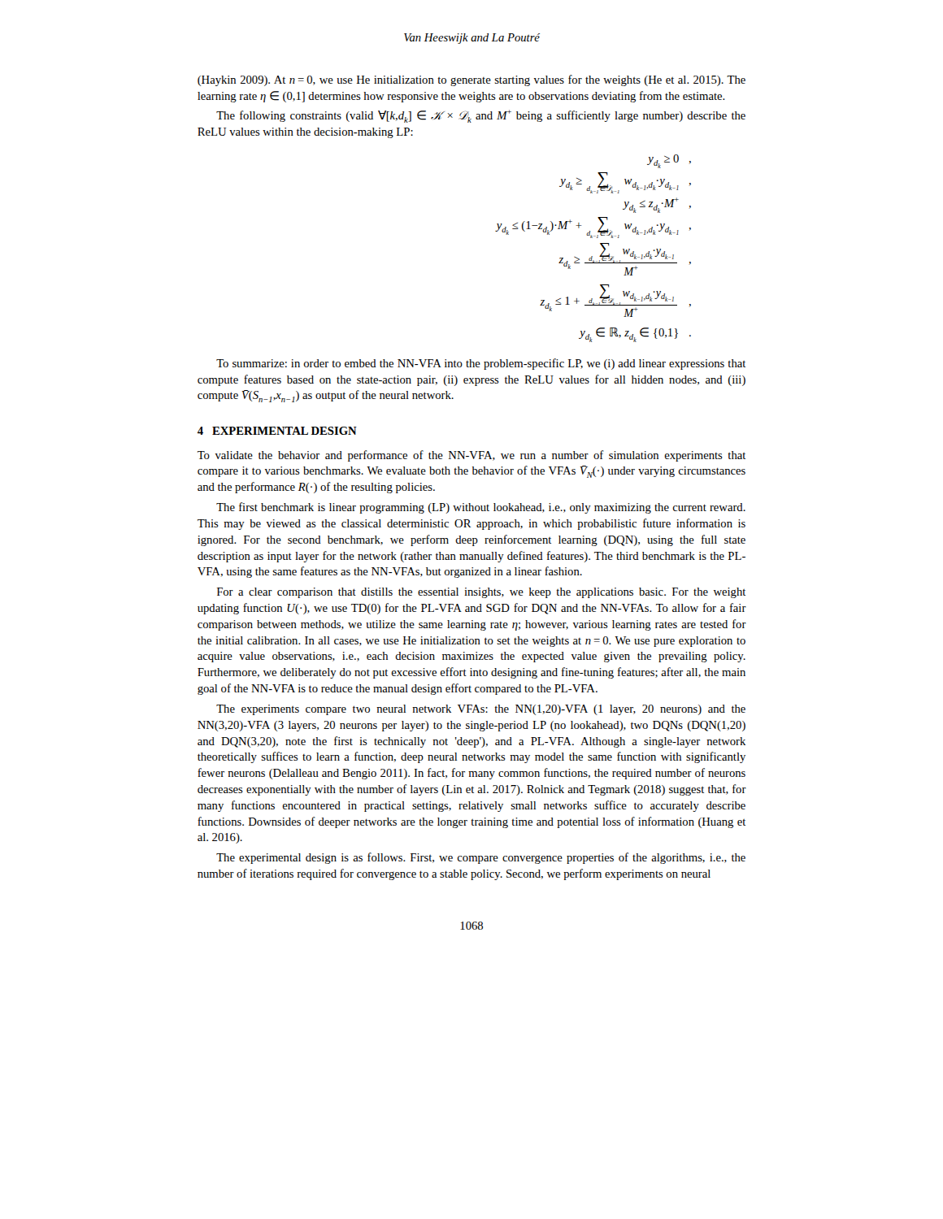Van Heeswijk and La Poutré
(Haykin 2009). At n = 0, we use He initialization to generate starting values for the weights (He et al. 2015). The learning rate η ∈ (0,1] determines how responsive the weights are to observations deviating from the estimate.
The following constraints (valid ∀[k,dk] ∈ 𝒦 × 𝒟k and M+ being a sufficiently large number) describe the ReLU values within the decision-making LP:
ydk ≥ 0,
ydk ≥ ∑dk−1∈𝒟k−1 wdk−1,dk·ydk−1,
ydk ≤ zdk·M+,
ydk ≤ (1−zdk)·M+ + ∑dk−1∈𝒟k−1 wdk−1,dk·ydk−1,
zdk ≥ ∑dk−1∈𝒟k−1 wdk−1,dk·ydk−1 M+,
zdk ≤ 1 + ∑dk−1∈𝒟k−1 wdk−1,dk·ydk−1 M+,
ydk ∈ ℝ, zdk ∈ {0,1}.
To summarize: in order to embed the NN-VFA into the problem-specific LP, we (i) add linear expressions that compute features based on the state-action pair, (ii) express the ReLU values for all hidden nodes, and (iii) compute V̄(Sn−1,xn−1) as output of the neural network.
4 Experimental Design
To validate the behavior and performance of the NN-VFA, we run a number of simulation experiments that compare it to various benchmarks. We evaluate both the behavior of the VFAs V̄N(·) under varying circumstances and the performance R(·) of the resulting policies.
The first benchmark is linear programming (LP) without lookahead, i.e., only maximizing the current reward. This may be viewed as the classical deterministic OR approach, in which probabilistic future information is ignored. For the second benchmark, we perform deep reinforcement learning (DQN), using the full state description as input layer for the network (rather than manually defined features). The third benchmark is the PL-VFA, using the same features as the NN-VFAs, but organized in a linear fashion.
For a clear comparison that distills the essential insights, we keep the applications basic. For the weight updating function U(·), we use TD(0) for the PL-VFA and SGD for DQN and the NN-VFAs. To allow for a fair comparison between methods, we utilize the same learning rate η; however, various learning rates are tested for the initial calibration. In all cases, we use He initialization to set the weights at n = 0. We use pure exploration to acquire value observations, i.e., each decision maximizes the expected value given the prevailing policy. Furthermore, we deliberately do not put excessive effort into designing and fine-tuning features; after all, the main goal of the NN-VFA is to reduce the manual design effort compared to the PL-VFA.
The experiments compare two neural network VFAs: the NN(1,20)-VFA (1 layer, 20 neurons) and the NN(3,20)-VFA (3 layers, 20 neurons per layer) to the single-period LP (no lookahead), two DQNs (DQN(1,20) and DQN(3,20), note the first is technically not 'deep'), and a PL-VFA. Although a single-layer network theoretically suffices to learn a function, deep neural networks may model the same function with significantly fewer neurons (Delalleau and Bengio 2011). In fact, for many common functions, the required number of neurons decreases exponentially with the number of layers (Lin et al. 2017). Rolnick and Tegmark (2018) suggest that, for many functions encountered in practical settings, relatively small networks suffice to accurately describe functions. Downsides of deeper networks are the longer training time and potential loss of information (Huang et al. 2016).
The experimental design is as follows. First, we compare convergence properties of the algorithms, i.e., the number of iterations required for convergence to a stable policy. Second, we perform experiments on neural
1068